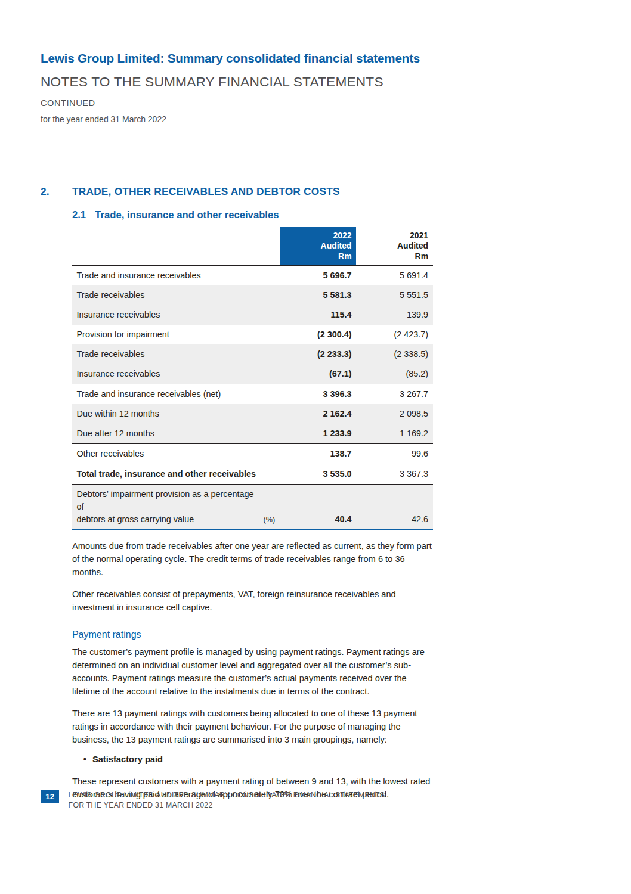Lewis Group Limited: Summary consolidated financial statements
NOTES TO THE SUMMARY FINANCIAL STATEMENTS CONTINUED
for the year ended 31 March 2022
2.
TRADE, OTHER RECEIVABLES AND DEBTOR COSTS
2.1
Trade, insurance and other receivables
| | | 2022 Audited Rm | 2021 Audited Rm |
| --- | --- | --- | --- |
| Trade and insurance receivables | 5 696.7 | 5 691.4 |
| Trade receivables | 5 581.3 | 5 551.5 |
| Insurance receivables | 115.4 | 139.9 |
| Provision for impairment | (2 300.4) | (2 423.7) |
| Trade receivables | (2 233.3) | (2 338.5) |
| Insurance receivables | (67.1) | (85.2) |
| Trade and insurance receivables (net) | 3 396.3 | 3 267.7 |
| Due within 12 months | 2 162.4 | 2 098.5 |
| Due after 12 months | 1 233.9 | 1 169.2 |
| Other receivables | 138.7 | 99.6 |
| Total trade, insurance and other receivables | 3 535.0 | 3 367.3 |
| Debtors’ impairment provision as a percentage of debtors at gross carrying value | (%) | 40.4 | 42.6 |
Amounts due from trade receivables after one year are reflected as current, as they form part of the normal operating cycle. The credit terms of trade receivables range from 6 to 36 months.
Other receivables consist of prepayments, VAT, foreign reinsurance receivables and investment in insurance cell captive.
Payment ratings
The customer’s payment profile is managed by using payment ratings. Payment ratings are determined on an individual customer level and aggregated over all the customer’s sub-accounts. Payment ratings measure the customer’s actual payments received over the lifetime of the account relative to the instalments due in terms of the contract.
There are 13 payment ratings with customers being allocated to one of these 13 payment ratings in accordance with their payment behaviour. For the purpose of managing the business, the 13 payment ratings are summarised into 3 main groupings, namely:
Satisfactory paid
These represent customers with a payment rating of between 9 and 13, with the lowest rated customers having paid an average of approximately 70% over the contract period.
12
LEWIS GROUP LIMITED AUDITED SUMMARY CONSOLIDATED FINANCIAL STATEMENTS
FOR THE YEAR ENDED 31 MARCH 2022